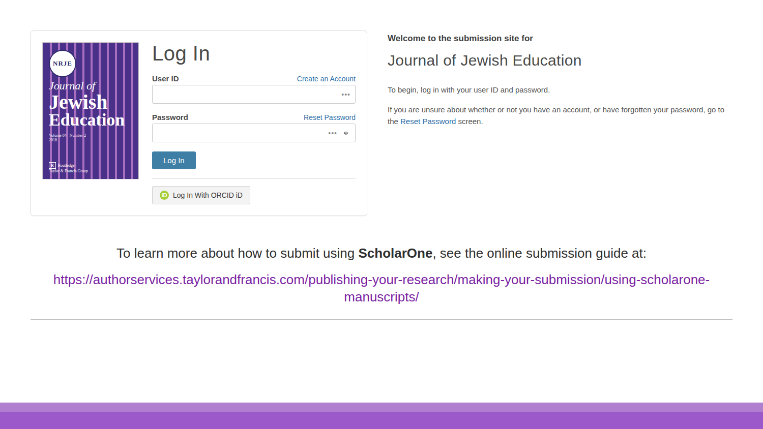NRJE
Journal of
Jewish
Education
Volume 84 Number 2
2018
RRoutledge
Taylor & Francis Group
Log In
User ID Create an Account
•••
Password Reset Password
•••
Log In
iD Log In With ORCID iD
Welcome to the submission site for
Journal of Jewish Education
To begin, log in with your user ID and password.
If you are unsure about whether or not you have an account, or have forgotten your password, go to the Reset Password screen.
To learn more about how to submit using ScholarOne, see the online submission guide at:
https://authorservices.taylorandfrancis.com/publishing-your-research/making-your-submission/using-scholarone-manuscripts/